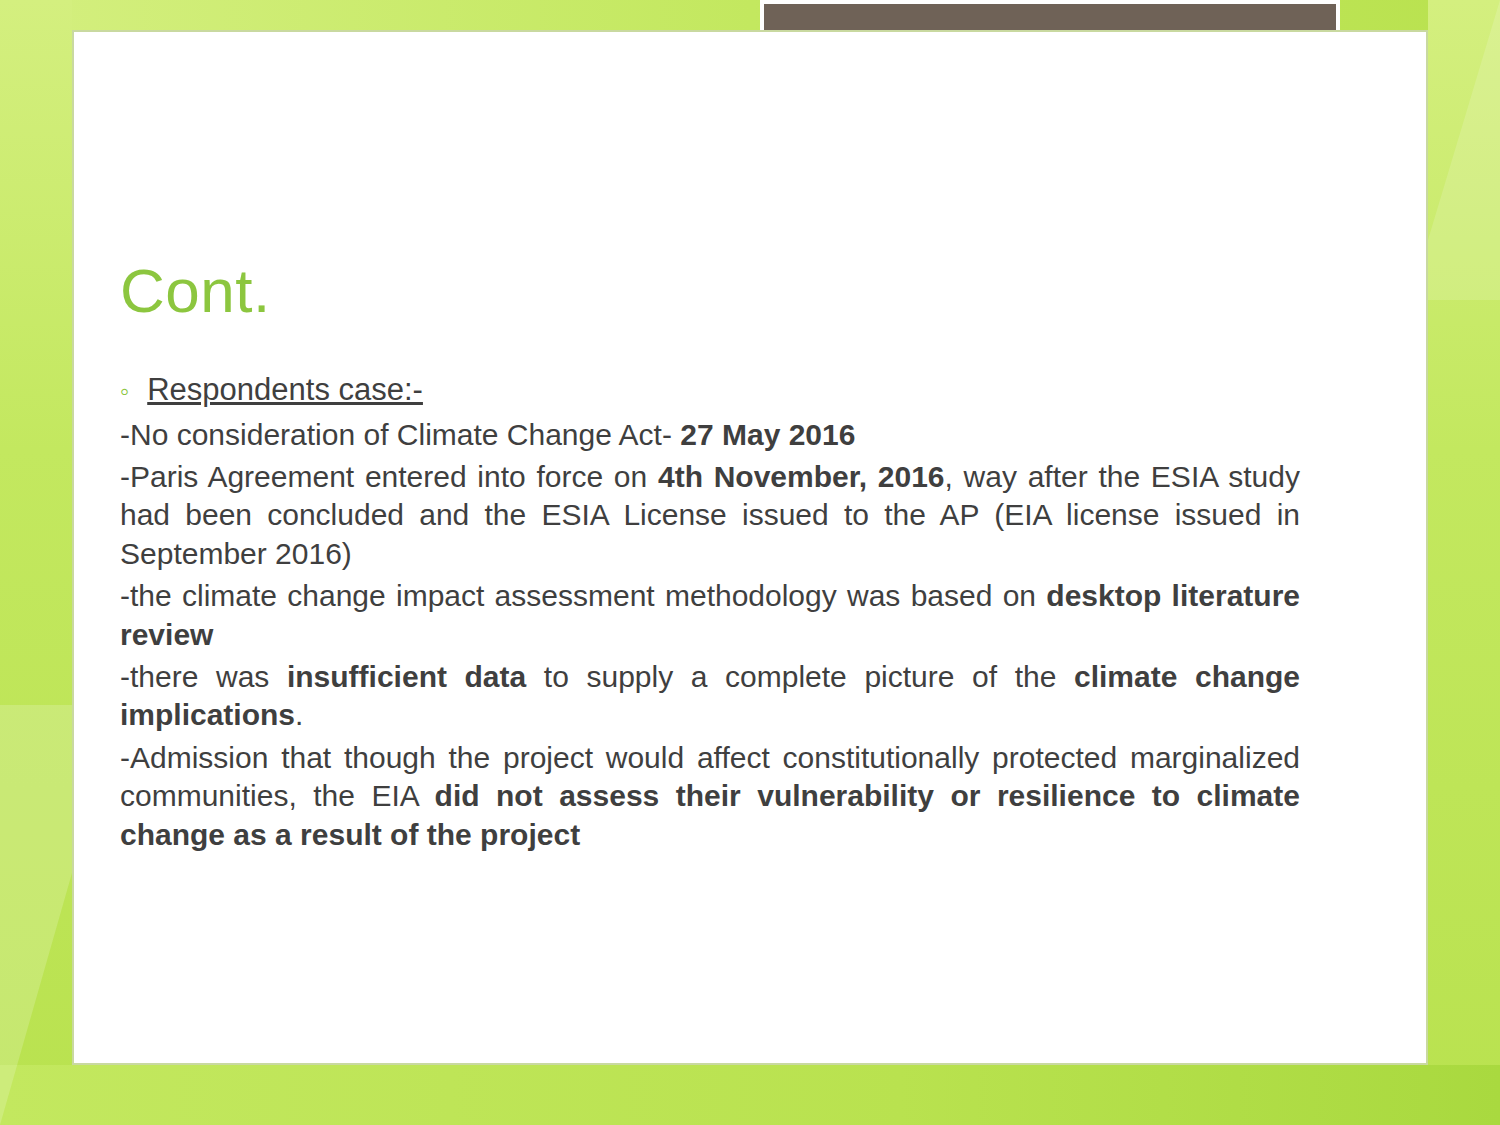Cont.
◦ Respondents case:-
-No consideration of Climate Change Act- 27 May 2016
-Paris Agreement entered into force on 4th November, 2016, way after the ESIA study had been concluded and the ESIA License issued to the AP (EIA license issued in September 2016)
-the climate change impact assessment methodology was based on desktop literature review
-there was insufficient data to supply a complete picture of the climate change implications.
-Admission that though the project would affect constitutionally protected marginalized communities, the EIA did not assess their vulnerability or resilience to climate change as a result of the project